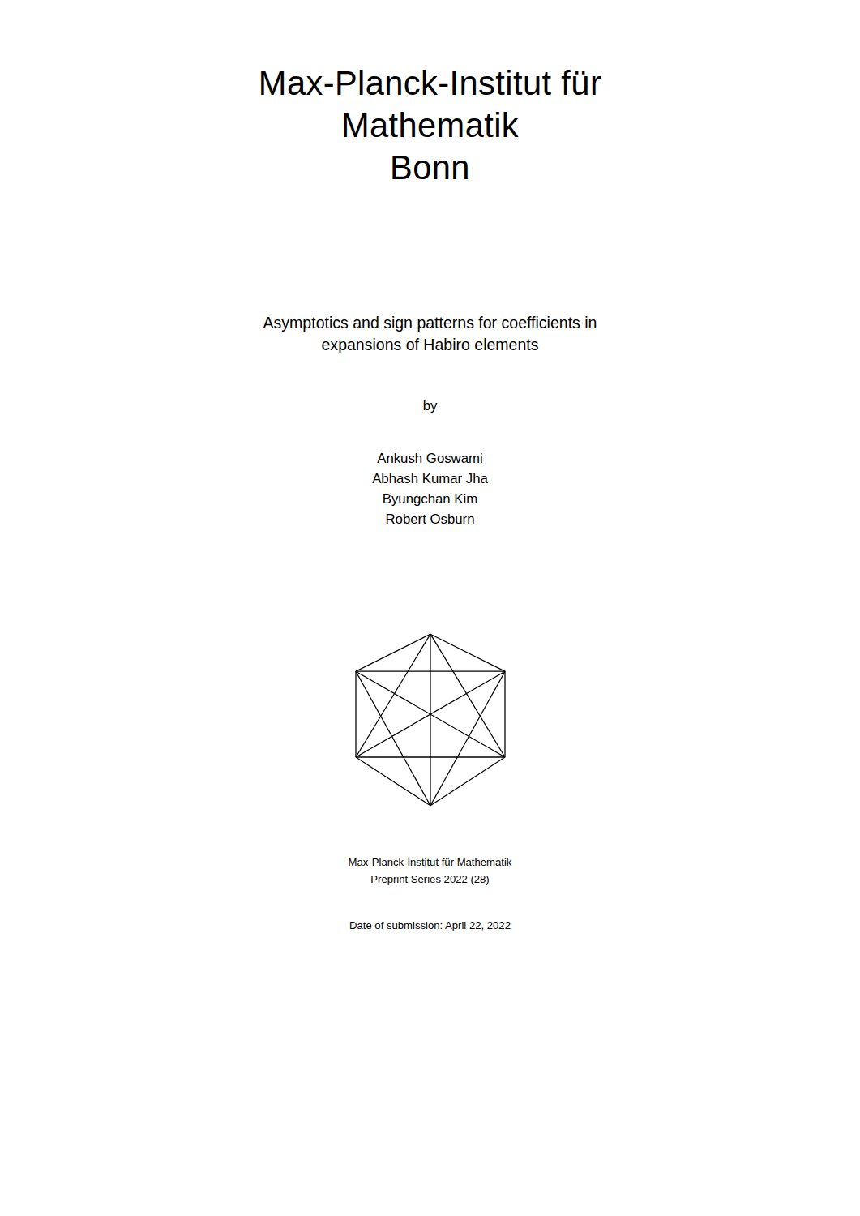Max-Planck-Institut für Mathematik
Bonn
Asymptotics and sign patterns for coefficients in
expansions of Habiro elements
by
Ankush Goswami
Abhash Kumar Jha
Byungchan Kim
Robert Osburn
Max-Planck-Institut für Mathematik
Preprint Series 2022 (28)
Date of submission: April 22, 2022